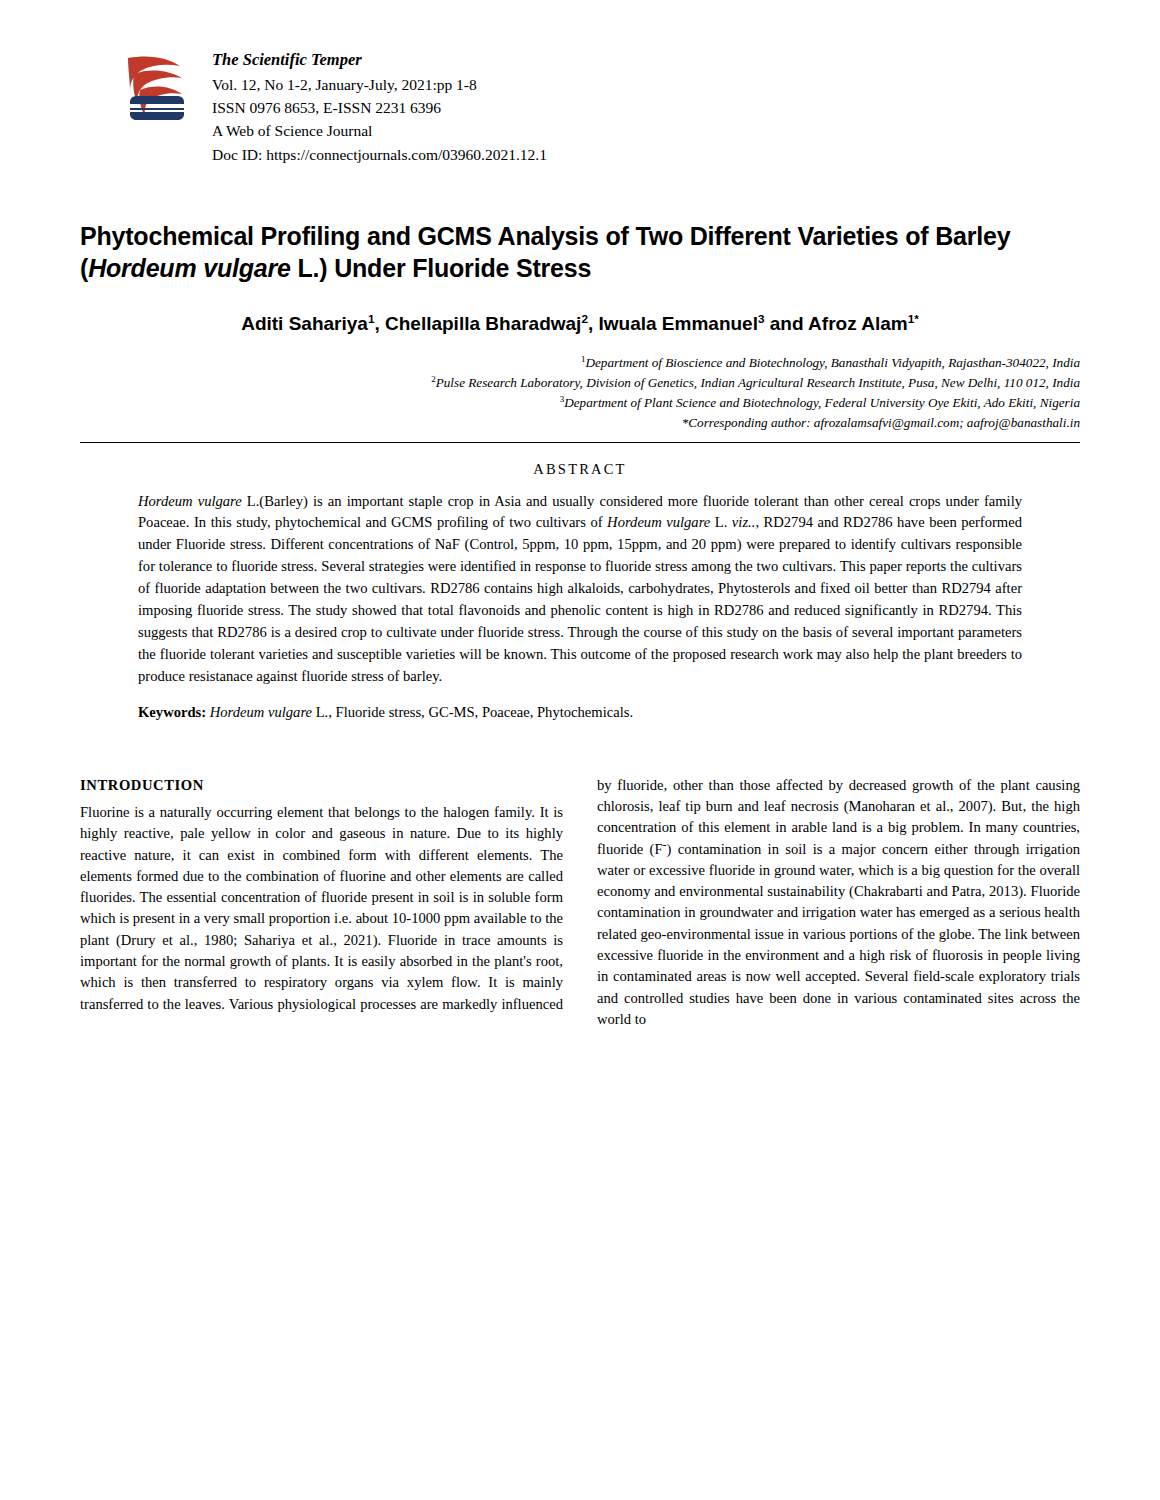The Scientific Temper
Vol. 12, No 1-2, January-July, 2021:pp 1-8
ISSN 0976 8653, E-ISSN 2231 6396
A Web of Science Journal
Doc ID: https://connectjournals.com/03960.2021.12.1
Phytochemical Profiling and GCMS Analysis of Two Different Varieties of Barley (Hordeum vulgare L.) Under Fluoride Stress
Aditi Sahariya1, Chellapilla Bharadwaj2, Iwuala Emmanuel3 and Afroz Alam1*
1Department of Bioscience and Biotechnology, Banasthali Vidyapith, Rajasthan-304022, India
2Pulse Research Laboratory, Division of Genetics, Indian Agricultural Research Institute, Pusa, New Delhi, 110 012, India
3Department of Plant Science and Biotechnology, Federal University Oye Ekiti, Ado Ekiti, Nigeria
*Corresponding author: afrozalamsafvi@gmail.com; aafroj@banasthali.in
ABSTRACT
Hordeum vulgare L.(Barley) is an important staple crop in Asia and usually considered more fluoride tolerant than other cereal crops under family Poaceae. In this study, phytochemical and GCMS profiling of two cultivars of Hordeum vulgare L. viz.., RD2794 and RD2786 have been performed under Fluoride stress. Different concentrations of NaF (Control, 5ppm, 10 ppm, 15ppm, and 20 ppm) were prepared to identify cultivars responsible for tolerance to fluoride stress. Several strategies were identified in response to fluoride stress among the two cultivars. This paper reports the cultivars of fluoride adaptation between the two cultivars. RD2786 contains high alkaloids, carbohydrates, Phytosterols and fixed oil better than RD2794 after imposing fluoride stress. The study showed that total flavonoids and phenolic content is high in RD2786 and reduced significantly in RD2794. This suggests that RD2786 is a desired crop to cultivate under fluoride stress. Through the course of this study on the basis of several important parameters the fluoride tolerant varieties and susceptible varieties will be known. This outcome of the proposed research work may also help the plant breeders to produce resistanace against fluoride stress of barley.
Keywords: Hordeum vulgare L., Fluoride stress, GC-MS, Poaceae, Phytochemicals.
INTRODUCTION
Fluorine is a naturally occurring element that belongs to the halogen family. It is highly reactive, pale yellow in color and gaseous in nature. Due to its highly reactive nature, it can exist in combined form with different elements. The elements formed due to the combination of fluorine and other elements are called fluorides. The essential concentration of fluoride present in soil is in soluble form which is present in a very small proportion i.e. about 10-1000 ppm available to the plant (Drury et al., 1980; Sahariya et al., 2021). Fluoride in trace amounts is important for the normal growth of plants. It is easily absorbed in the plant's root, which is then transferred to respiratory organs via xylem flow. It is mainly transferred to the leaves. Various physiological processes are markedly influenced by fluoride, other than those affected by decreased growth of the plant causing chlorosis, leaf tip burn and leaf necrosis (Manoharan et al., 2007). But, the high concentration of this element in arable land is a big problem. In many countries, fluoride (F-) contamination in soil is a major concern either through irrigation water or excessive fluoride in ground water, which is a big question for the overall economy and environmental sustainability (Chakrabarti and Patra, 2013). Fluoride contamination in groundwater and irrigation water has emerged as a serious health related geo-environmental issue in various portions of the globe. The link between excessive fluoride in the environment and a high risk of fluorosis in people living in contaminated areas is now well accepted. Several field-scale exploratory trials and controlled studies have been done in various contaminated sites across the world to